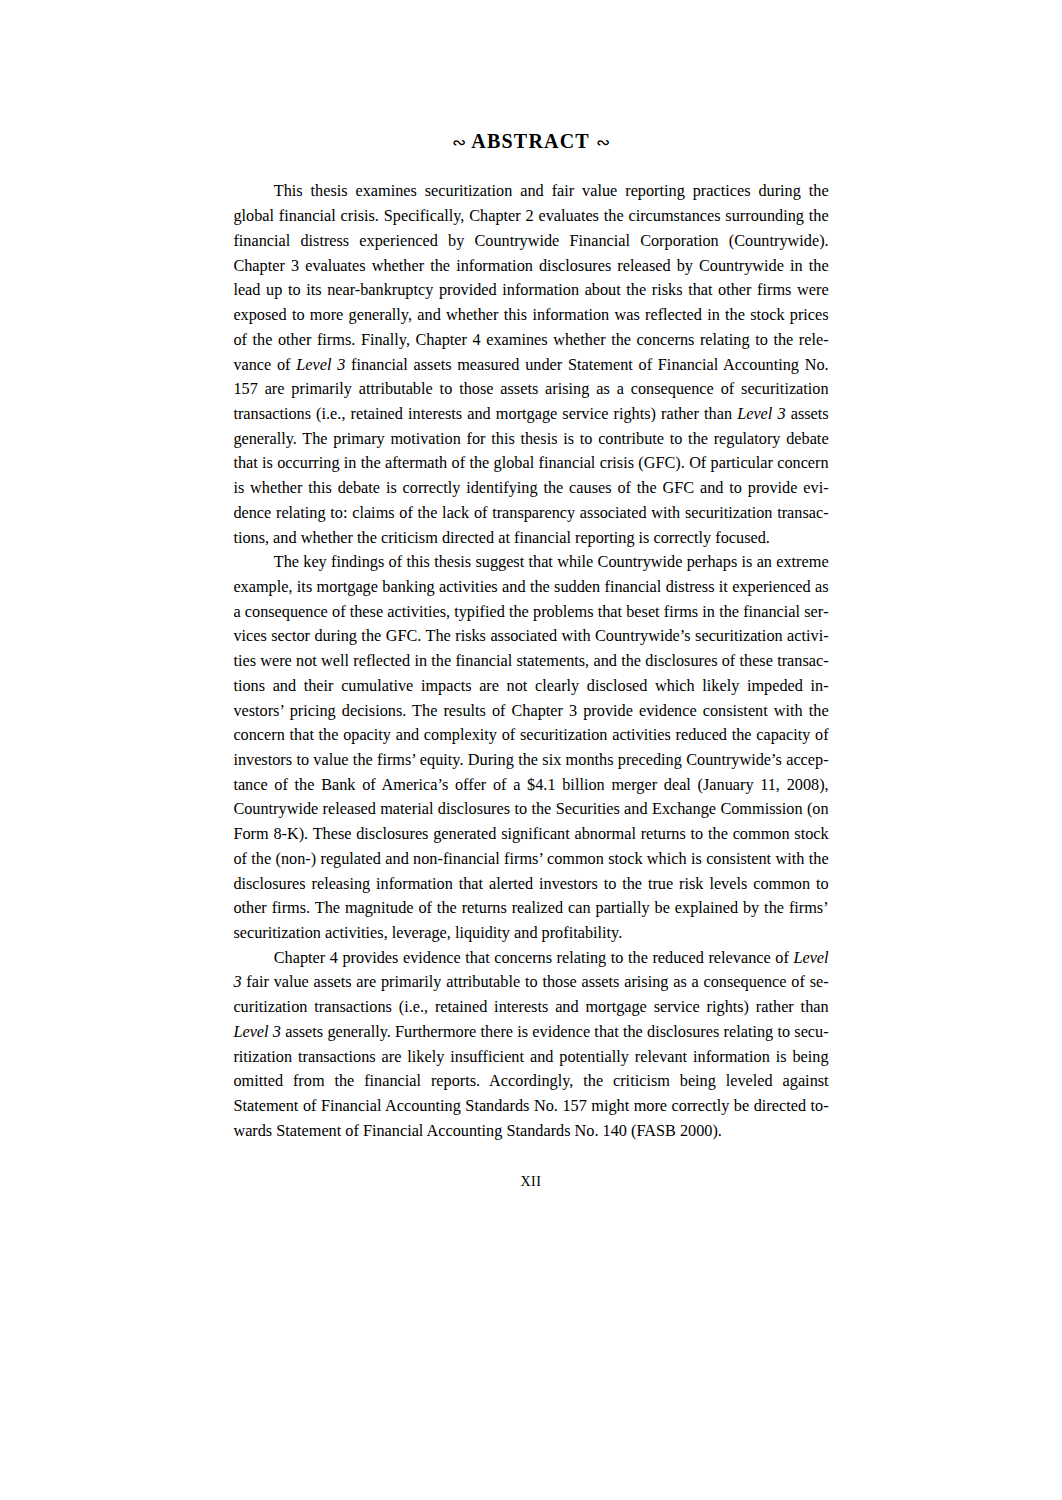∾ ABSTRACT ∾
This thesis examines securitization and fair value reporting practices during the global financial crisis. Specifically, Chapter 2 evaluates the circumstances surrounding the financial distress experienced by Countrywide Financial Corporation (Countrywide). Chapter 3 evaluates whether the information disclosures released by Countrywide in the lead up to its near-bankruptcy provided information about the risks that other firms were exposed to more generally, and whether this information was reflected in the stock prices of the other firms. Finally, Chapter 4 examines whether the concerns relating to the relevance of Level 3 financial assets measured under Statement of Financial Accounting No. 157 are primarily attributable to those assets arising as a consequence of securitization transactions (i.e., retained interests and mortgage service rights) rather than Level 3 assets generally. The primary motivation for this thesis is to contribute to the regulatory debate that is occurring in the aftermath of the global financial crisis (GFC). Of particular concern is whether this debate is correctly identifying the causes of the GFC and to provide evidence relating to: claims of the lack of transparency associated with securitization transactions, and whether the criticism directed at financial reporting is correctly focused.
The key findings of this thesis suggest that while Countrywide perhaps is an extreme example, its mortgage banking activities and the sudden financial distress it experienced as a consequence of these activities, typified the problems that beset firms in the financial services sector during the GFC. The risks associated with Countrywide’s securitization activities were not well reflected in the financial statements, and the disclosures of these transactions and their cumulative impacts are not clearly disclosed which likely impeded investors’ pricing decisions. The results of Chapter 3 provide evidence consistent with the concern that the opacity and complexity of securitization activities reduced the capacity of investors to value the firms’ equity. During the six months preceding Countrywide’s acceptance of the Bank of America’s offer of a $4.1 billion merger deal (January 11, 2008), Countrywide released material disclosures to the Securities and Exchange Commission (on Form 8-K). These disclosures generated significant abnormal returns to the common stock of the (non-) regulated and non-financial firms’ common stock which is consistent with the disclosures releasing information that alerted investors to the true risk levels common to other firms. The magnitude of the returns realized can partially be explained by the firms’ securitization activities, leverage, liquidity and profitability.
Chapter 4 provides evidence that concerns relating to the reduced relevance of Level 3 fair value assets are primarily attributable to those assets arising as a consequence of securitization transactions (i.e., retained interests and mortgage service rights) rather than Level 3 assets generally. Furthermore there is evidence that the disclosures relating to securitization transactions are likely insufficient and potentially relevant information is being omitted from the financial reports. Accordingly, the criticism being leveled against Statement of Financial Accounting Standards No. 157 might more correctly be directed towards Statement of Financial Accounting Standards No. 140 (FASB 2000).
XII